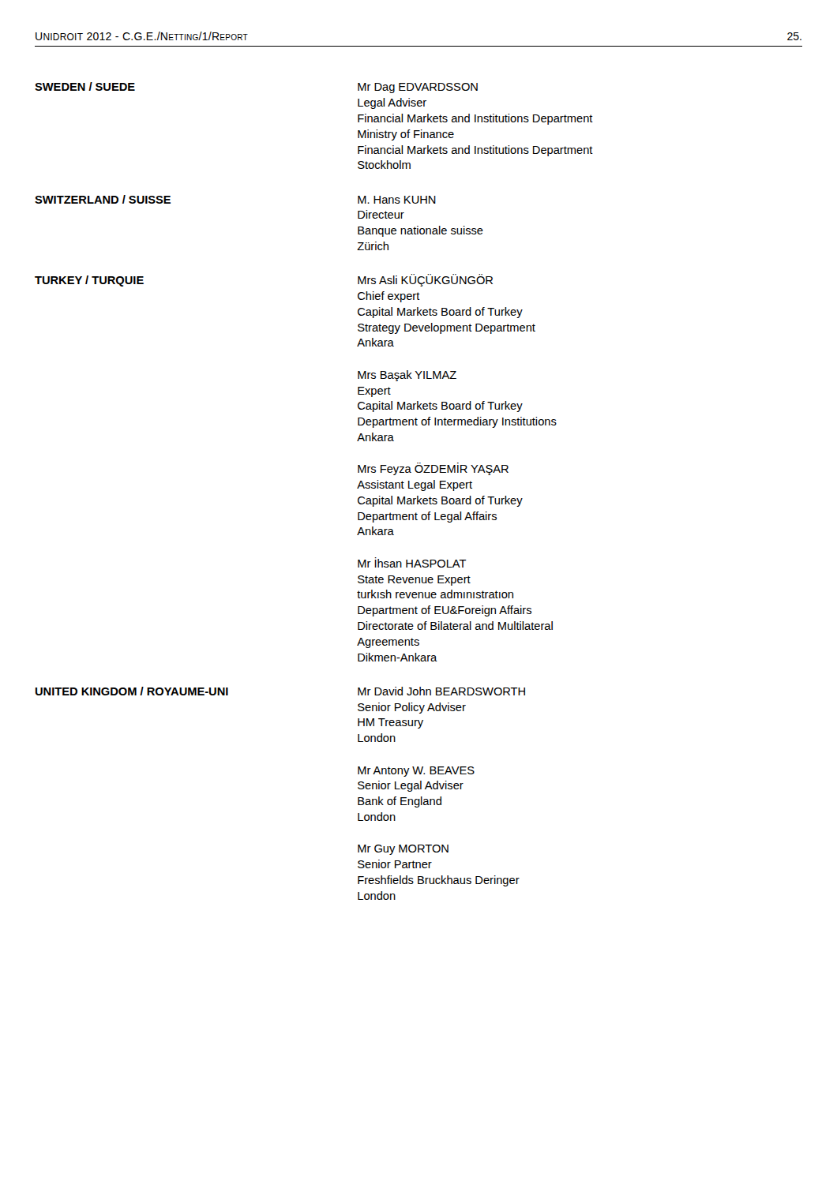UNIDROIT 2012 - C.G.E./Netting/1/Report 25.
| SWEDEN / SUEDE | Mr Dag EDVARDSSON Legal Adviser Financial Markets and Institutions Department Ministry of Finance Financial Markets and Institutions Department Stockholm |
| SWITZERLAND / SUISSE | M. Hans KUHN Directeur Banque nationale suisse Zürich |
| TURKEY / TURQUIE | Mrs Asli KÜÇÜKGÜNGÖR Chief expert Capital Markets Board of Turkey Strategy Development Department Ankara Mrs Başak YILMAZ Expert Capital Markets Board of Turkey Department of Intermediary Institutions Ankara Mrs Feyza ÖZDEMİR YAŞAR Assistant Legal Expert Capital Markets Board of Turkey Department of Legal Affairs Ankara Mr İhsan HASPOLAT State Revenue Expert turkısh revenue admınıstratıon Department of EU&Foreign Affairs Directorate of Bilateral and Multilateral Agreements Dikmen-Ankara |
| UNITED KINGDOM / ROYAUME-UNI | Mr David John BEARDSWORTH Senior Policy Adviser HM Treasury London Mr Antony W. BEAVES Senior Legal Adviser Bank of England London Mr Guy MORTON Senior Partner Freshfields Bruckhaus Deringer London |